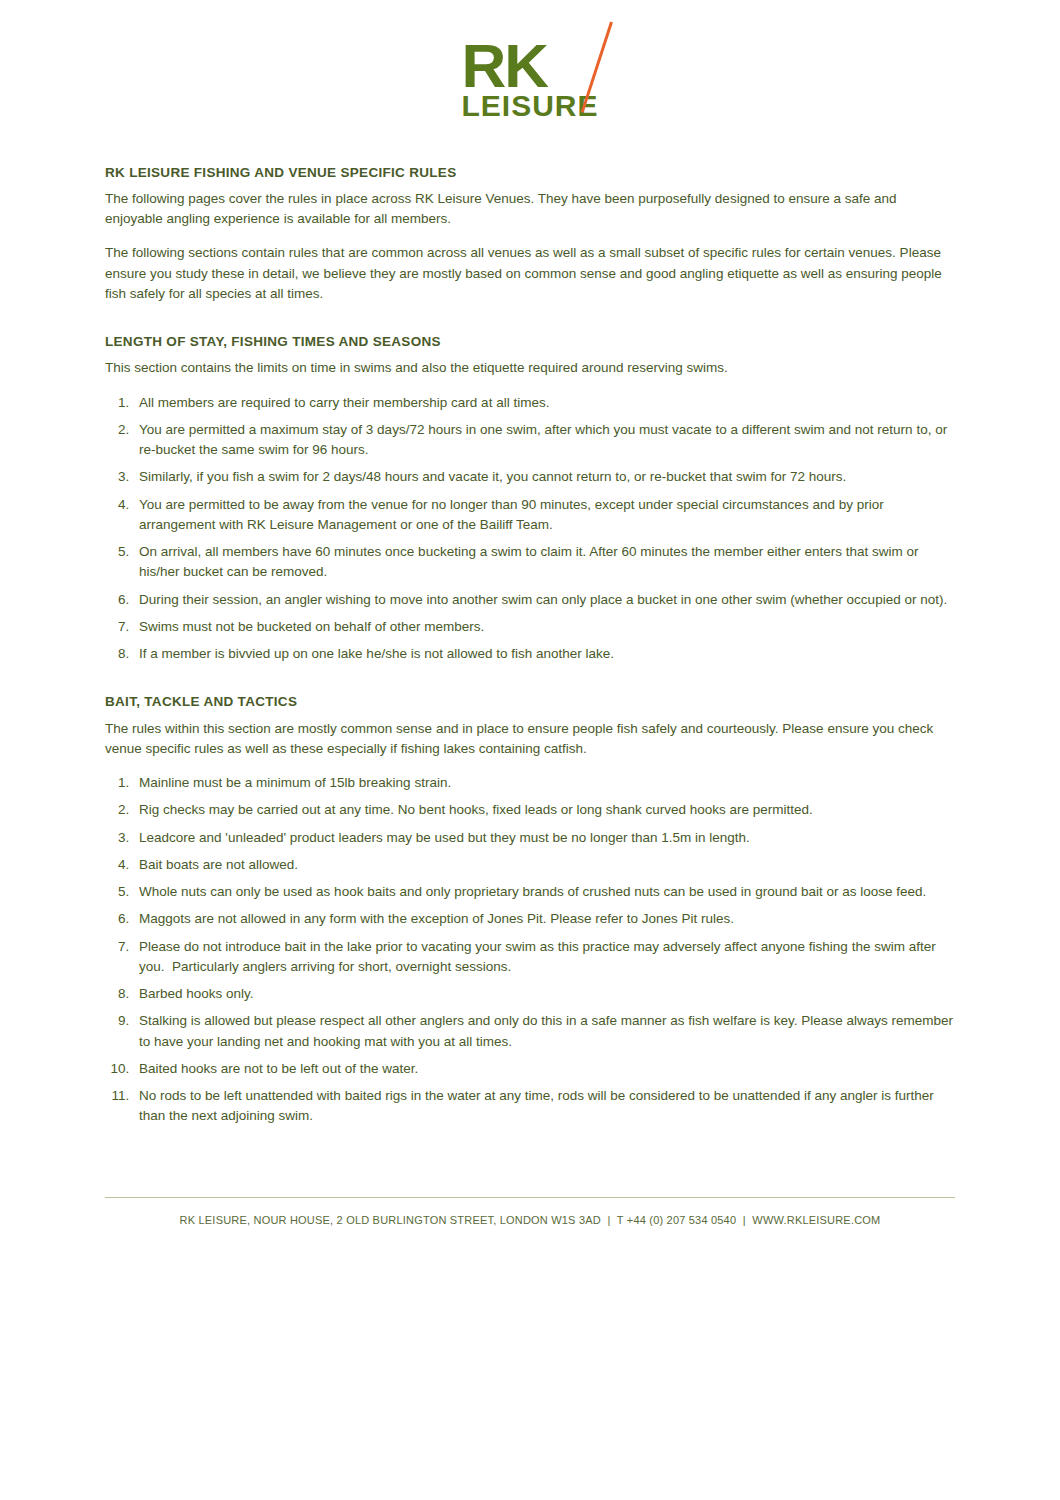RK LEISURE
RK LEISURE FISHING AND VENUE SPECIFIC RULES
The following pages cover the rules in place across RK Leisure Venues. They have been purposefully designed to ensure a safe and enjoyable angling experience is available for all members.
The following sections contain rules that are common across all venues as well as a small subset of specific rules for certain venues. Please ensure you study these in detail, we believe they are mostly based on common sense and good angling etiquette as well as ensuring people fish safely for all species at all times.
LENGTH OF STAY, FISHING TIMES AND SEASONS
This section contains the limits on time in swims and also the etiquette required around reserving swims.
All members are required to carry their membership card at all times.
You are permitted a maximum stay of 3 days/72 hours in one swim, after which you must vacate to a different swim and not return to, or re-bucket the same swim for 96 hours.
Similarly, if you fish a swim for 2 days/48 hours and vacate it, you cannot return to, or re-bucket that swim for 72 hours.
You are permitted to be away from the venue for no longer than 90 minutes, except under special circumstances and by prior arrangement with RK Leisure Management or one of the Bailiff Team.
On arrival, all members have 60 minutes once bucketing a swim to claim it. After 60 minutes the member either enters that swim or his/her bucket can be removed.
During their session, an angler wishing to move into another swim can only place a bucket in one other swim (whether occupied or not).
Swims must not be bucketed on behalf of other members.
If a member is bivvied up on one lake he/she is not allowed to fish another lake.
BAIT, TACKLE AND TACTICS
The rules within this section are mostly common sense and in place to ensure people fish safely and courteously. Please ensure you check venue specific rules as well as these especially if fishing lakes containing catfish.
Mainline must be a minimum of 15lb breaking strain.
Rig checks may be carried out at any time. No bent hooks, fixed leads or long shank curved hooks are permitted.
Leadcore and 'unleaded' product leaders may be used but they must be no longer than 1.5m in length.
Bait boats are not allowed.
Whole nuts can only be used as hook baits and only proprietary brands of crushed nuts can be used in ground bait or as loose feed.
Maggots are not allowed in any form with the exception of Jones Pit. Please refer to Jones Pit rules.
Please do not introduce bait in the lake prior to vacating your swim as this practice may adversely affect anyone fishing the swim after you. Particularly anglers arriving for short, overnight sessions.
Barbed hooks only.
Stalking is allowed but please respect all other anglers and only do this in a safe manner as fish welfare is key. Please always remember to have your landing net and hooking mat with you at all times.
Baited hooks are not to be left out of the water.
No rods to be left unattended with baited rigs in the water at any time, rods will be considered to be unattended if any angler is further than the next adjoining swim.
RK LEISURE, NOUR HOUSE, 2 OLD BURLINGTON STREET, LONDON W1S 3AD | T +44 (0) 207 534 0540 | WWW.RKLEISURE.COM